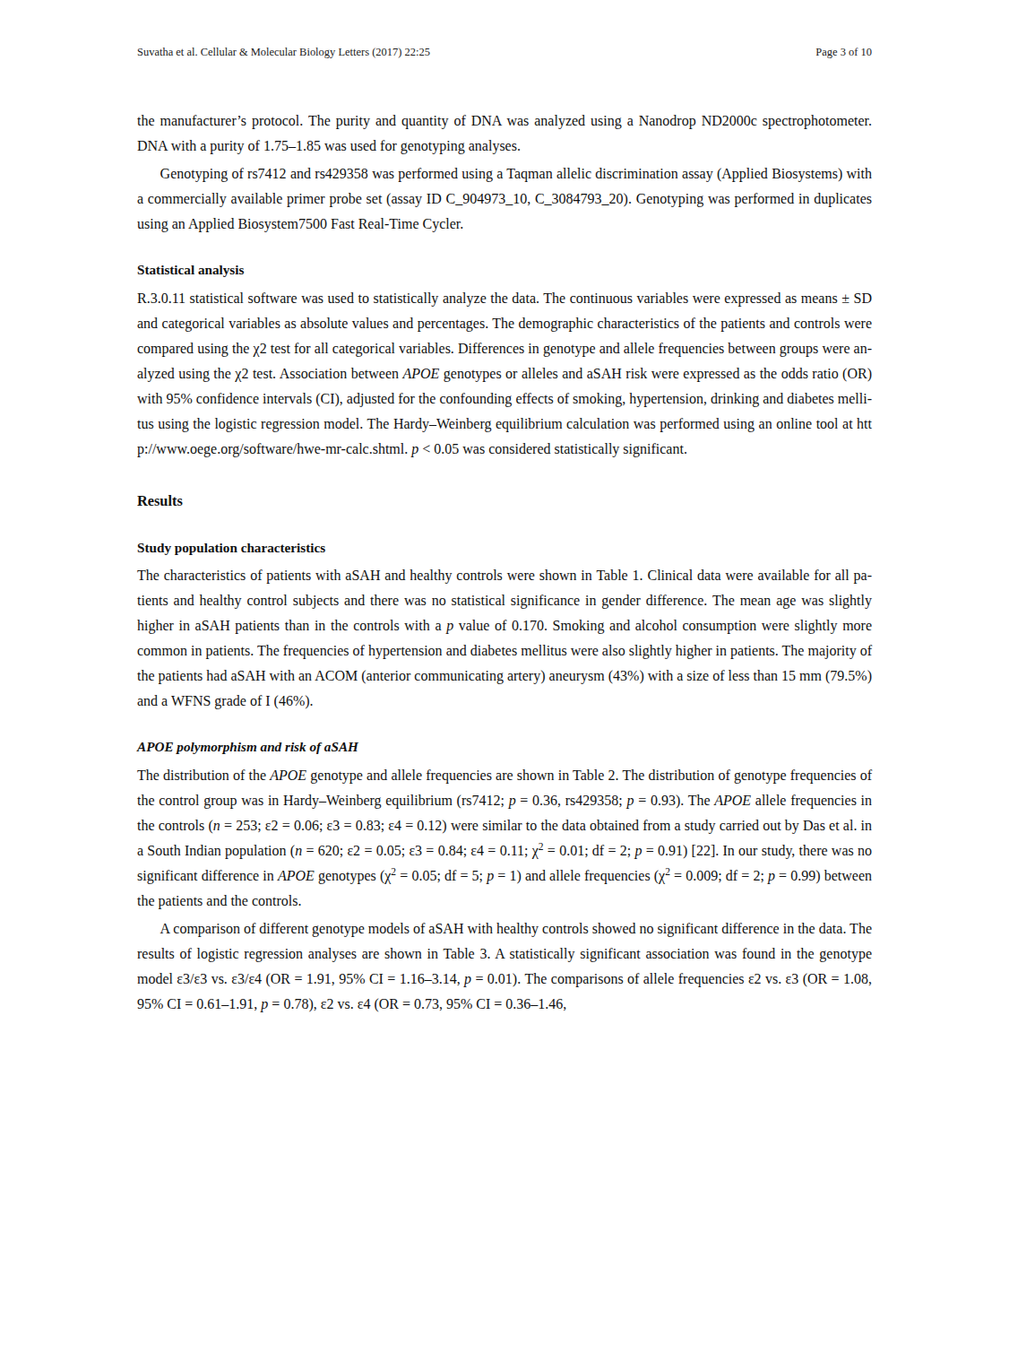Suvatha et al. Cellular & Molecular Biology Letters (2017) 22:25
Page 3 of 10
the manufacturer’s protocol. The purity and quantity of DNA was analyzed using a Nanodrop ND2000c spectrophotometer. DNA with a purity of 1.75–1.85 was used for genotyping analyses.
Genotyping of rs7412 and rs429358 was performed using a Taqman allelic discrimination assay (Applied Biosystems) with a commercially available primer probe set (assay ID C_904973_10, C_3084793_20). Genotyping was performed in duplicates using an Applied Biosystem7500 Fast Real-Time Cycler.
Statistical analysis
R.3.0.11 statistical software was used to statistically analyze the data. The continuous variables were expressed as means ± SD and categorical variables as absolute values and percentages. The demographic characteristics of the patients and controls were compared using the χ2 test for all categorical variables. Differences in genotype and allele frequencies between groups were analyzed using the χ2 test. Association between APOE genotypes or alleles and aSAH risk were expressed as the odds ratio (OR) with 95% confidence intervals (CI), adjusted for the confounding effects of smoking, hypertension, drinking and diabetes mellitus using the logistic regression model. The Hardy–Weinberg equilibrium calculation was performed using an online tool at http://www.oege.org/software/hwe-mr-calc.shtml. p < 0.05 was considered statistically significant.
Results
Study population characteristics
The characteristics of patients with aSAH and healthy controls were shown in Table 1. Clinical data were available for all patients and healthy control subjects and there was no statistical significance in gender difference. The mean age was slightly higher in aSAH patients than in the controls with a p value of 0.170. Smoking and alcohol consumption were slightly more common in patients. The frequencies of hypertension and diabetes mellitus were also slightly higher in patients. The majority of the patients had aSAH with an ACOM (anterior communicating artery) aneurysm (43%) with a size of less than 15 mm (79.5%) and a WFNS grade of I (46%).
APOE polymorphism and risk of aSAH
The distribution of the APOE genotype and allele frequencies are shown in Table 2. The distribution of genotype frequencies of the control group was in Hardy–Weinberg equilibrium (rs7412; p = 0.36, rs429358; p = 0.93). The APOE allele frequencies in the controls (n = 253; ε2 = 0.06; ε3 = 0.83; ε4 = 0.12) were similar to the data obtained from a study carried out by Das et al. in a South Indian population (n = 620; ε2 = 0.05; ε3 = 0.84; ε4 = 0.11; χ2 = 0.01; df = 2; p = 0.91) [22]. In our study, there was no significant difference in APOE genotypes (χ2 = 0.05; df = 5; p = 1) and allele frequencies (χ2 = 0.009; df = 2; p = 0.99) between the patients and the controls.
A comparison of different genotype models of aSAH with healthy controls showed no significant difference in the data. The results of logistic regression analyses are shown in Table 3. A statistically significant association was found in the genotype model ε3/ε3 vs. ε3/ε4 (OR = 1.91, 95% CI = 1.16–3.14, p = 0.01). The comparisons of allele frequencies ε2 vs. ε3 (OR = 1.08, 95% CI = 0.61–1.91, p = 0.78), ε2 vs. ε4 (OR = 0.73, 95% CI = 0.36–1.46,